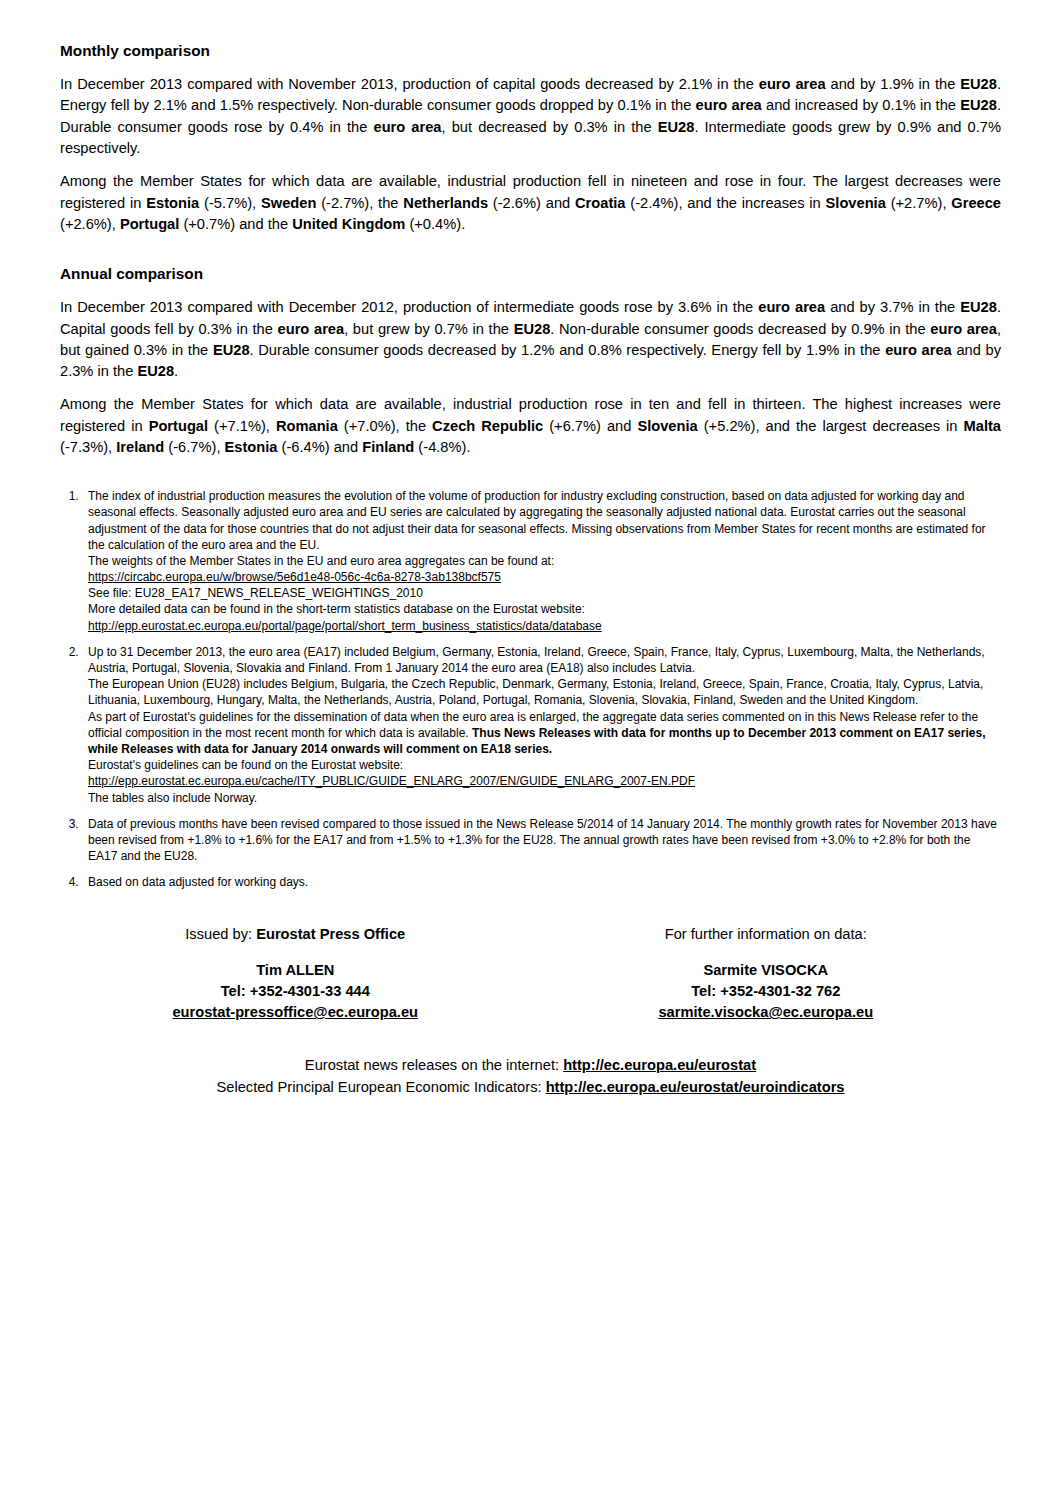Monthly comparison
In December 2013 compared with November 2013, production of capital goods decreased by 2.1% in the euro area and by 1.9% in the EU28. Energy fell by 2.1% and 1.5% respectively. Non-durable consumer goods dropped by 0.1% in the euro area and increased by 0.1% in the EU28. Durable consumer goods rose by 0.4% in the euro area, but decreased by 0.3% in the EU28. Intermediate goods grew by 0.9% and 0.7% respectively.
Among the Member States for which data are available, industrial production fell in nineteen and rose in four. The largest decreases were registered in Estonia (-5.7%), Sweden (-2.7%), the Netherlands (-2.6%) and Croatia (-2.4%), and the increases in Slovenia (+2.7%), Greece (+2.6%), Portugal (+0.7%) and the United Kingdom (+0.4%).
Annual comparison
In December 2013 compared with December 2012, production of intermediate goods rose by 3.6% in the euro area and by 3.7% in the EU28. Capital goods fell by 0.3% in the euro area, but grew by 0.7% in the EU28. Non-durable consumer goods decreased by 0.9% in the euro area, but gained 0.3% in the EU28. Durable consumer goods decreased by 1.2% and 0.8% respectively. Energy fell by 1.9% in the euro area and by 2.3% in the EU28.
Among the Member States for which data are available, industrial production rose in ten and fell in thirteen. The highest increases were registered in Portugal (+7.1%), Romania (+7.0%), the Czech Republic (+6.7%) and Slovenia (+5.2%), and the largest decreases in Malta (-7.3%), Ireland (-6.7%), Estonia (-6.4%) and Finland (-4.8%).
The index of industrial production measures the evolution of the volume of production for industry excluding construction, based on data adjusted for working day and seasonal effects. Seasonally adjusted euro area and EU series are calculated by aggregating the seasonally adjusted national data. Eurostat carries out the seasonal adjustment of the data for those countries that do not adjust their data for seasonal effects. Missing observations from Member States for recent months are estimated for the calculation of the euro area and the EU.
The weights of the Member States in the EU and euro area aggregates can be found at:
https://circabc.europa.eu/w/browse/5e6d1e48-056c-4c6a-8278-3ab138bcf575
See file: EU28_EA17_NEWS_RELEASE_WEIGHTINGS_2010
More detailed data can be found in the short-term statistics database on the Eurostat website:
http://epp.eurostat.ec.europa.eu/portal/page/portal/short_term_business_statistics/data/database
Up to 31 December 2013, the euro area (EA17) included Belgium, Germany, Estonia, Ireland, Greece, Spain, France, Italy, Cyprus, Luxembourg, Malta, the Netherlands, Austria, Portugal, Slovenia, Slovakia and Finland. From 1 January 2014 the euro area (EA18) also includes Latvia.
The European Union (EU28) includes Belgium, Bulgaria, the Czech Republic, Denmark, Germany, Estonia, Ireland, Greece, Spain, France, Croatia, Italy, Cyprus, Latvia, Lithuania, Luxembourg, Hungary, Malta, the Netherlands, Austria, Poland, Portugal, Romania, Slovenia, Slovakia, Finland, Sweden and the United Kingdom.
As part of Eurostat's guidelines for the dissemination of data when the euro area is enlarged, the aggregate data series commented on in this News Release refer to the official composition in the most recent month for which data is available. Thus News Releases with data for months up to December 2013 comment on EA17 series, while Releases with data for January 2014 onwards will comment on EA18 series.
Eurostat's guidelines can be found on the Eurostat website:
http://epp.eurostat.ec.europa.eu/cache/ITY_PUBLIC/GUIDE_ENLARG_2007/EN/GUIDE_ENLARG_2007-EN.PDF
The tables also include Norway.
Data of previous months have been revised compared to those issued in the News Release 5/2014 of 14 January 2014. The monthly growth rates for November 2013 have been revised from +1.8% to +1.6% for the EA17 and from +1.5% to +1.3% for the EU28. The annual growth rates have been revised from +3.0% to +2.8% for both the EA17 and the EU28.
Based on data adjusted for working days.
| Issued by: Eurostat Press Office | For further information on data: |
| Tim ALLEN Tel: +352-4301-33 444 eurostat-pressoffice@ec.europa.eu | Sarmite VISOCKA Tel: +352-4301-32 762 sarmite.visocka@ec.europa.eu |
Eurostat news releases on the internet: http://ec.europa.eu/eurostat
Selected Principal European Economic Indicators: http://ec.europa.eu/eurostat/euroindicators